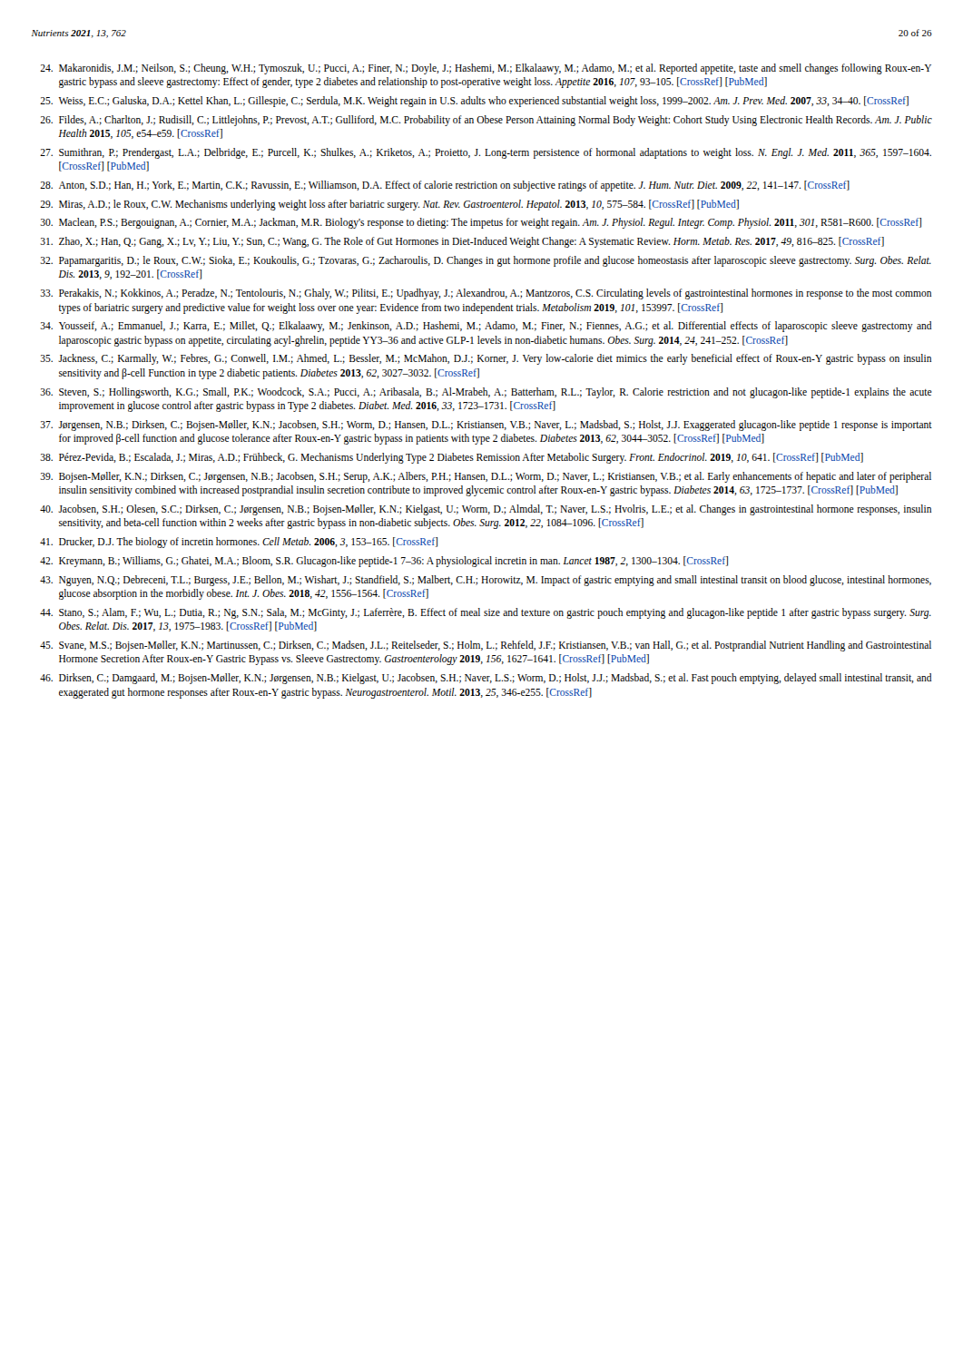Nutrients 2021, 13, 762 20 of 26
Makaronidis, J.M.; Neilson, S.; Cheung, W.H.; Tymoszuk, U.; Pucci, A.; Finer, N.; Doyle, J.; Hashemi, M.; Elkalaawy, M.; Adamo, M.; et al. Reported appetite, taste and smell changes following Roux-en-Y gastric bypass and sleeve gastrectomy: Effect of gender, type 2 diabetes and relationship to post-operative weight loss. Appetite 2016, 107, 93–105. [CrossRef] [PubMed]
Weiss, E.C.; Galuska, D.A.; Kettel Khan, L.; Gillespie, C.; Serdula, M.K. Weight regain in U.S. adults who experienced substantial weight loss, 1999–2002. Am. J. Prev. Med. 2007, 33, 34–40. [CrossRef]
Fildes, A.; Charlton, J.; Rudisill, C.; Littlejohns, P.; Prevost, A.T.; Gulliford, M.C. Probability of an Obese Person Attaining Normal Body Weight: Cohort Study Using Electronic Health Records. Am. J. Public Health 2015, 105, e54–e59. [CrossRef]
Sumithran, P.; Prendergast, L.A.; Delbridge, E.; Purcell, K.; Shulkes, A.; Kriketos, A.; Proietto, J. Long-term persistence of hormonal adaptations to weight loss. N. Engl. J. Med. 2011, 365, 1597–1604. [CrossRef] [PubMed]
Anton, S.D.; Han, H.; York, E.; Martin, C.K.; Ravussin, E.; Williamson, D.A. Effect of calorie restriction on subjective ratings of appetite. J. Hum. Nutr. Diet. 2009, 22, 141–147. [CrossRef]
Miras, A.D.; le Roux, C.W. Mechanisms underlying weight loss after bariatric surgery. Nat. Rev. Gastroenterol. Hepatol. 2013, 10, 575–584. [CrossRef] [PubMed]
Maclean, P.S.; Bergouignan, A.; Cornier, M.A.; Jackman, M.R. Biology's response to dieting: The impetus for weight regain. Am. J. Physiol. Regul. Integr. Comp. Physiol. 2011, 301, R581–R600. [CrossRef]
Zhao, X.; Han, Q.; Gang, X.; Lv, Y.; Liu, Y.; Sun, C.; Wang, G. The Role of Gut Hormones in Diet-Induced Weight Change: A Systematic Review. Horm. Metab. Res. 2017, 49, 816–825. [CrossRef]
Papamargaritis, D.; le Roux, C.W.; Sioka, E.; Koukoulis, G.; Tzovaras, G.; Zacharoulis, D. Changes in gut hormone profile and glucose homeostasis after laparoscopic sleeve gastrectomy. Surg. Obes. Relat. Dis. 2013, 9, 192–201. [CrossRef]
Perakakis, N.; Kokkinos, A.; Peradze, N.; Tentolouris, N.; Ghaly, W.; Pilitsi, E.; Upadhyay, J.; Alexandrou, A.; Mantzoros, C.S. Circulating levels of gastrointestinal hormones in response to the most common types of bariatric surgery and predictive value for weight loss over one year: Evidence from two independent trials. Metabolism 2019, 101, 153997. [CrossRef]
Yousseif, A.; Emmanuel, J.; Karra, E.; Millet, Q.; Elkalaawy, M.; Jenkinson, A.D.; Hashemi, M.; Adamo, M.; Finer, N.; Fiennes, A.G.; et al. Differential effects of laparoscopic sleeve gastrectomy and laparoscopic gastric bypass on appetite, circulating acyl-ghrelin, peptide YY3–36 and active GLP-1 levels in non-diabetic humans. Obes. Surg. 2014, 24, 241–252. [CrossRef]
Jackness, C.; Karmally, W.; Febres, G.; Conwell, I.M.; Ahmed, L.; Bessler, M.; McMahon, D.J.; Korner, J. Very low-calorie diet mimics the early beneficial effect of Roux-en-Y gastric bypass on insulin sensitivity and β-cell Function in type 2 diabetic patients. Diabetes 2013, 62, 3027–3032. [CrossRef]
Steven, S.; Hollingsworth, K.G.; Small, P.K.; Woodcock, S.A.; Pucci, A.; Aribasala, B.; Al-Mrabeh, A.; Batterham, R.L.; Taylor, R. Calorie restriction and not glucagon-like peptide-1 explains the acute improvement in glucose control after gastric bypass in Type 2 diabetes. Diabet. Med. 2016, 33, 1723–1731. [CrossRef]
Jørgensen, N.B.; Dirksen, C.; Bojsen-Møller, K.N.; Jacobsen, S.H.; Worm, D.; Hansen, D.L.; Kristiansen, V.B.; Naver, L.; Madsbad, S.; Holst, J.J. Exaggerated glucagon-like peptide 1 response is important for improved β-cell function and glucose tolerance after Roux-en-Y gastric bypass in patients with type 2 diabetes. Diabetes 2013, 62, 3044–3052. [CrossRef] [PubMed]
Pérez-Pevida, B.; Escalada, J.; Miras, A.D.; Frühbeck, G. Mechanisms Underlying Type 2 Diabetes Remission After Metabolic Surgery. Front. Endocrinol. 2019, 10, 641. [CrossRef] [PubMed]
Bojsen-Møller, K.N.; Dirksen, C.; Jørgensen, N.B.; Jacobsen, S.H.; Serup, A.K.; Albers, P.H.; Hansen, D.L.; Worm, D.; Naver, L.; Kristiansen, V.B.; et al. Early enhancements of hepatic and later of peripheral insulin sensitivity combined with increased postprandial insulin secretion contribute to improved glycemic control after Roux-en-Y gastric bypass. Diabetes 2014, 63, 1725–1737. [CrossRef] [PubMed]
Jacobsen, S.H.; Olesen, S.C.; Dirksen, C.; Jørgensen, N.B.; Bojsen-Møller, K.N.; Kielgast, U.; Worm, D.; Almdal, T.; Naver, L.S.; Hvolris, L.E.; et al. Changes in gastrointestinal hormone responses, insulin sensitivity, and beta-cell function within 2 weeks after gastric bypass in non-diabetic subjects. Obes. Surg. 2012, 22, 1084–1096. [CrossRef]
Drucker, D.J. The biology of incretin hormones. Cell Metab. 2006, 3, 153–165. [CrossRef]
Kreymann, B.; Williams, G.; Ghatei, M.A.; Bloom, S.R. Glucagon-like peptide-1 7–36: A physiological incretin in man. Lancet 1987, 2, 1300–1304. [CrossRef]
Nguyen, N.Q.; Debreceni, T.L.; Burgess, J.E.; Bellon, M.; Wishart, J.; Standfield, S.; Malbert, C.H.; Horowitz, M. Impact of gastric emptying and small intestinal transit on blood glucose, intestinal hormones, glucose absorption in the morbidly obese. Int. J. Obes. 2018, 42, 1556–1564. [CrossRef]
Stano, S.; Alam, F.; Wu, L.; Dutia, R.; Ng, S.N.; Sala, M.; McGinty, J.; Laferrère, B. Effect of meal size and texture on gastric pouch emptying and glucagon-like peptide 1 after gastric bypass surgery. Surg. Obes. Relat. Dis. 2017, 13, 1975–1983. [CrossRef] [PubMed]
Svane, M.S.; Bojsen-Møller, K.N.; Martinussen, C.; Dirksen, C.; Madsen, J.L.; Reitelseder, S.; Holm, L.; Rehfeld, J.F.; Kristiansen, V.B.; van Hall, G.; et al. Postprandial Nutrient Handling and Gastrointestinal Hormone Secretion After Roux-en-Y Gastric Bypass vs. Sleeve Gastrectomy. Gastroenterology 2019, 156, 1627–1641. [CrossRef] [PubMed]
Dirksen, C.; Damgaard, M.; Bojsen-Møller, K.N.; Jørgensen, N.B.; Kielgast, U.; Jacobsen, S.H.; Naver, L.S.; Worm, D.; Holst, J.J.; Madsbad, S.; et al. Fast pouch emptying, delayed small intestinal transit, and exaggerated gut hormone responses after Roux-en-Y gastric bypass. Neurogastroenterol. Motil. 2013, 25, 346-e255. [CrossRef]